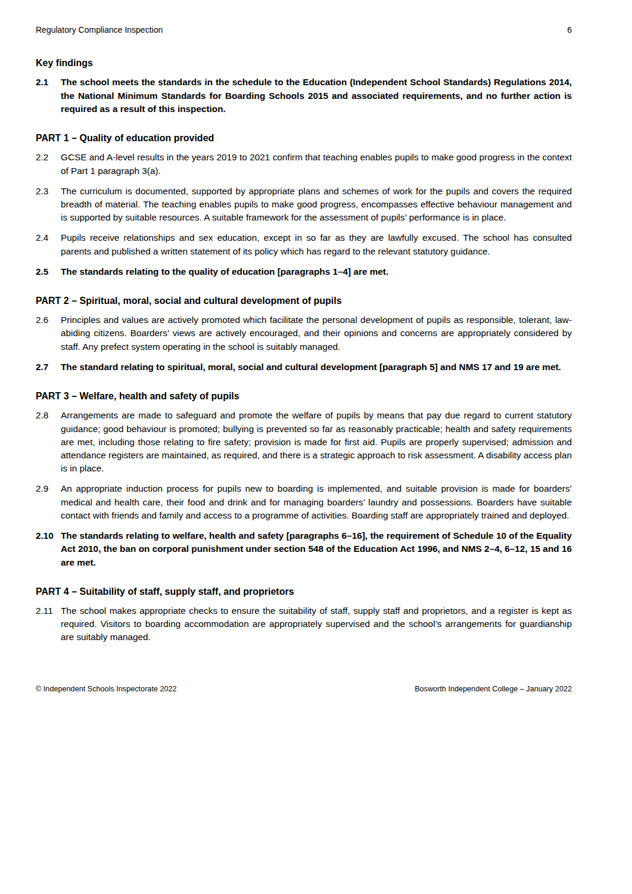Regulatory Compliance Inspection
6
Key findings
2.1 The school meets the standards in the schedule to the Education (Independent School Standards) Regulations 2014, the National Minimum Standards for Boarding Schools 2015 and associated requirements, and no further action is required as a result of this inspection.
PART 1 – Quality of education provided
2.2 GCSE and A-level results in the years 2019 to 2021 confirm that teaching enables pupils to make good progress in the context of Part 1 paragraph 3(a).
2.3 The curriculum is documented, supported by appropriate plans and schemes of work for the pupils and covers the required breadth of material. The teaching enables pupils to make good progress, encompasses effective behaviour management and is supported by suitable resources. A suitable framework for the assessment of pupils’ performance is in place.
2.4 Pupils receive relationships and sex education, except in so far as they are lawfully excused. The school has consulted parents and published a written statement of its policy which has regard to the relevant statutory guidance.
2.5 The standards relating to the quality of education [paragraphs 1–4] are met.
PART 2 – Spiritual, moral, social and cultural development of pupils
2.6 Principles and values are actively promoted which facilitate the personal development of pupils as responsible, tolerant, law-abiding citizens. Boarders’ views are actively encouraged, and their opinions and concerns are appropriately considered by staff. Any prefect system operating in the school is suitably managed.
2.7 The standard relating to spiritual, moral, social and cultural development [paragraph 5] and NMS 17 and 19 are met.
PART 3 – Welfare, health and safety of pupils
2.8 Arrangements are made to safeguard and promote the welfare of pupils by means that pay due regard to current statutory guidance; good behaviour is promoted; bullying is prevented so far as reasonably practicable; health and safety requirements are met, including those relating to fire safety; provision is made for first aid. Pupils are properly supervised; admission and attendance registers are maintained, as required, and there is a strategic approach to risk assessment. A disability access plan is in place.
2.9 An appropriate induction process for pupils new to boarding is implemented, and suitable provision is made for boarders’ medical and health care, their food and drink and for managing boarders’ laundry and possessions. Boarders have suitable contact with friends and family and access to a programme of activities. Boarding staff are appropriately trained and deployed.
2.10 The standards relating to welfare, health and safety [paragraphs 6–16], the requirement of Schedule 10 of the Equality Act 2010, the ban on corporal punishment under section 548 of the Education Act 1996, and NMS 2–4, 6–12, 15 and 16 are met.
PART 4 – Suitability of staff, supply staff, and proprietors
2.11 The school makes appropriate checks to ensure the suitability of staff, supply staff and proprietors, and a register is kept as required. Visitors to boarding accommodation are appropriately supervised and the school’s arrangements for guardianship are suitably managed.
© Independent Schools Inspectorate 2022
Bosworth Independent College – January 2022